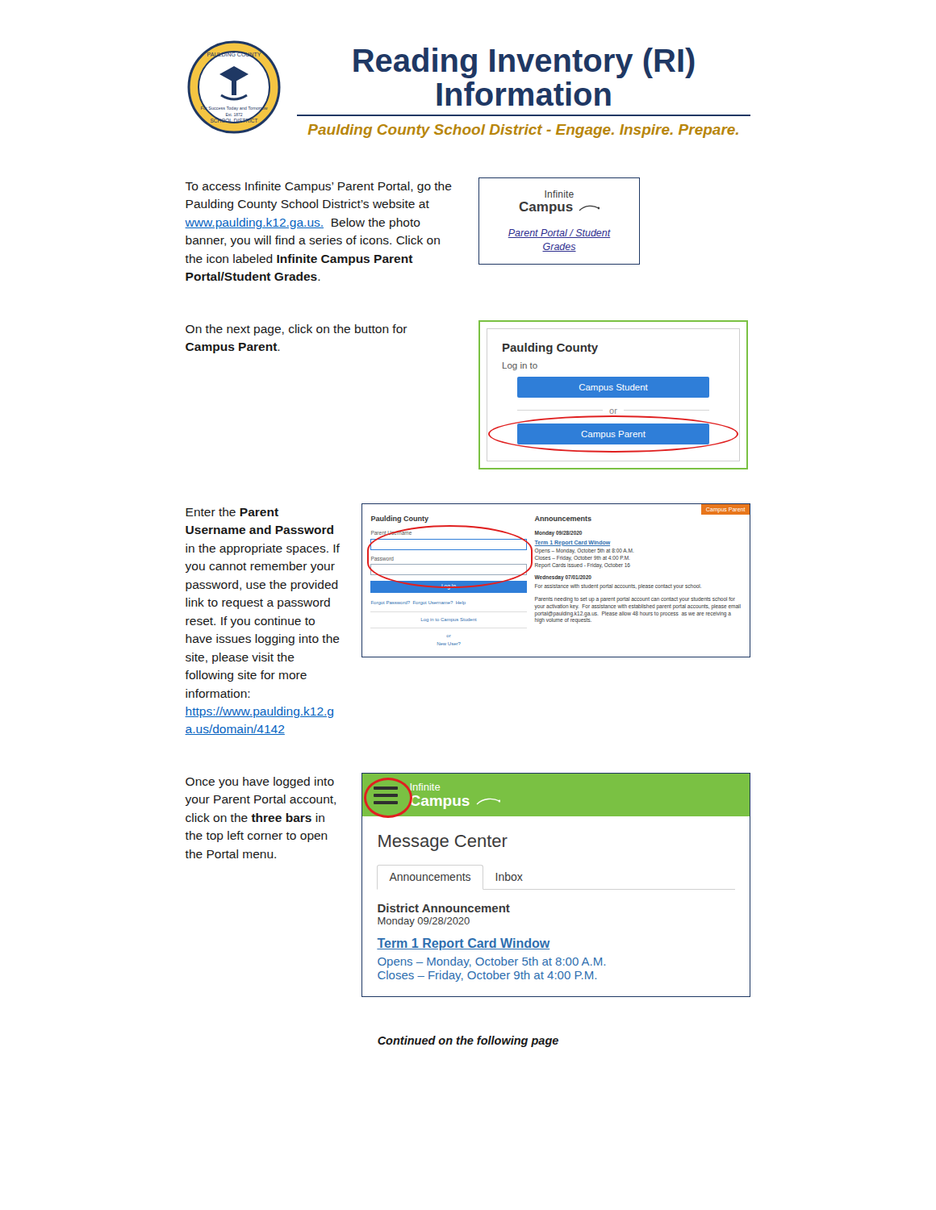PAULDING COUNTY SCHOOL DISTRICT For Success Today and Tomorrow Est. 1872
Reading Inventory (RI) Information
Paulding County School District - Engage. Inspire. Prepare.
To access Infinite Campus’ Parent Portal, go the Paulding County School District’s website at www.paulding.k12.ga.us. Below the photo banner, you will find a series of icons. Click on the icon labeled Infinite Campus Parent Portal/Student Grades.
Infinite Campus
Parent Portal / Student
Grades
On the next page, click on the button for Campus Parent.
Paulding County
Log in to
Campus Student
or
Campus Parent
Enter the Parent Username and Password in the appropriate spaces. If you cannot remember your password, use the provided link to request a password reset. If you continue to have issues logging into the site, please visit the following site for more information: https://www.paulding.k12.ga.us/domain/4142
Campus Parent
Paulding County
Parent Username
Password
Log In
Forgot Password? Forgot Username? Help
Log in to Campus Student
or New User?
Announcements
Monday 09/28/2020
Term 1 Report Card Window
Opens – Monday, October 5th at 8:00 A.M.
Closes – Friday, October 9th at 4:00 P.M.
Report Cards issued - Friday, October 16
Wednesday 07/01/2020
For assistance with student portal accounts, please contact your school.
Parents needing to set up a parent portal account can contact your students school for your activation key. For assistance with established parent portal accounts, please email portal@paulding.k12.ga.us. Please allow 48 hours to process as we are receiving a high volume of requests.
Once you have logged into your Parent Portal account, click on the three bars in the top left corner to open the Portal menu.
Infinite Campus
Message Center
Announcements
Inbox
District Announcement
Monday 09/28/2020
Term 1 Report Card Window
Opens – Monday, October 5th at 8:00 A.M.
Closes – Friday, October 9th at 4:00 P.M.
Continued on the following page